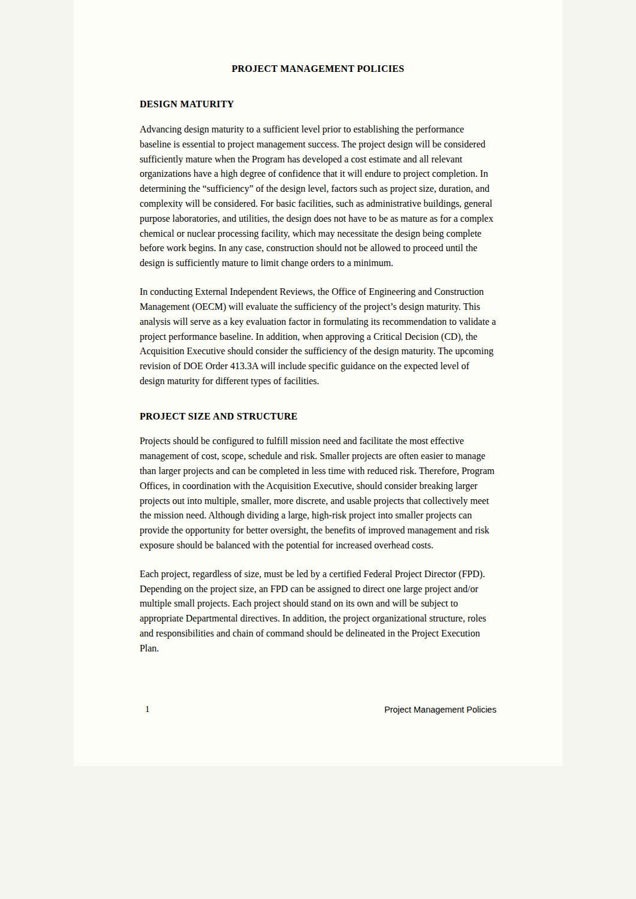PROJECT MANAGEMENT POLICIES
DESIGN MATURITY
Advancing design maturity to a sufficient level prior to establishing the performance baseline is essential to project management success. The project design will be considered sufficiently mature when the Program has developed a cost estimate and all relevant organizations have a high degree of confidence that it will endure to project completion. In determining the “sufficiency” of the design level, factors such as project size, duration, and complexity will be considered. For basic facilities, such as administrative buildings, general purpose laboratories, and utilities, the design does not have to be as mature as for a complex chemical or nuclear processing facility, which may necessitate the design being complete before work begins. In any case, construction should not be allowed to proceed until the design is sufficiently mature to limit change orders to a minimum.
In conducting External Independent Reviews, the Office of Engineering and Construction Management (OECM) will evaluate the sufficiency of the project’s design maturity. This analysis will serve as a key evaluation factor in formulating its recommendation to validate a project performance baseline. In addition, when approving a Critical Decision (CD), the Acquisition Executive should consider the sufficiency of the design maturity. The upcoming revision of DOE Order 413.3A will include specific guidance on the expected level of design maturity for different types of facilities.
PROJECT SIZE AND STRUCTURE
Projects should be configured to fulfill mission need and facilitate the most effective management of cost, scope, schedule and risk. Smaller projects are often easier to manage than larger projects and can be completed in less time with reduced risk. Therefore, Program Offices, in coordination with the Acquisition Executive, should consider breaking larger projects out into multiple, smaller, more discrete, and usable projects that collectively meet the mission need. Although dividing a large, high-risk project into smaller projects can provide the opportunity for better oversight, the benefits of improved management and risk exposure should be balanced with the potential for increased overhead costs.
Each project, regardless of size, must be led by a certified Federal Project Director (FPD). Depending on the project size, an FPD can be assigned to direct one large project and/or multiple small projects. Each project should stand on its own and will be subject to appropriate Departmental directives. In addition, the project organizational structure, roles and responsibilities and chain of command should be delineated in the Project Execution Plan.
1 Project Management Policies